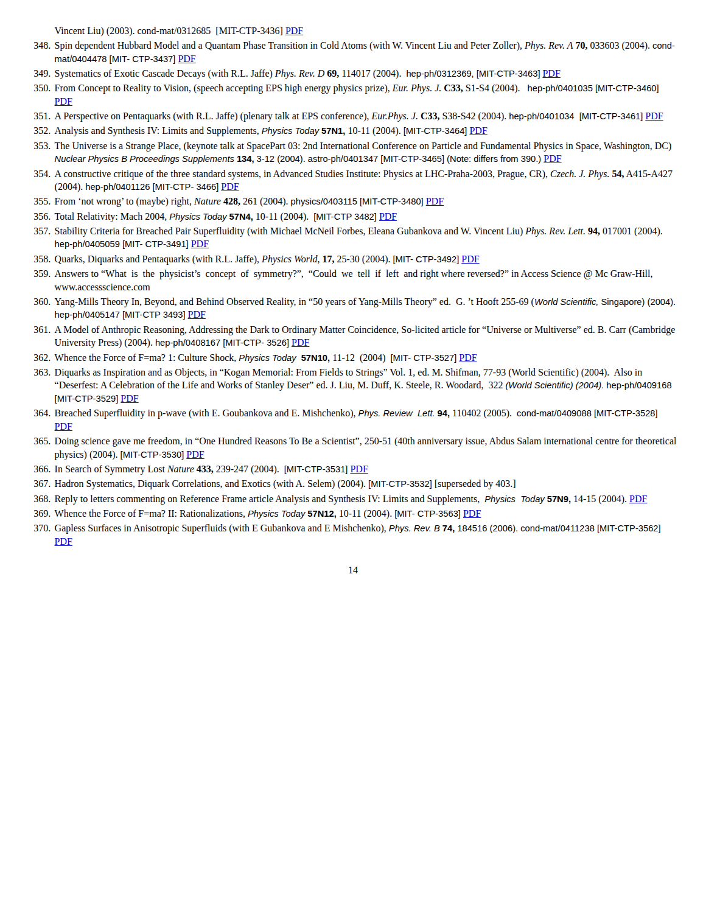Vincent Liu) (2003). cond-mat/0312685 [MIT-CTP-3436] PDF
348. Spin dependent Hubbard Model and a Quantam Phase Transition in Cold Atoms (with W. Vincent Liu and Peter Zoller), Phys. Rev. A 70, 033603 (2004). cond-mat/0404478 [MIT- CTP-3437] PDF
349. Systematics of Exotic Cascade Decays (with R.L. Jaffe) Phys. Rev. D 69, 114017 (2004). hep-ph/0312369, [MIT-CTP-3463] PDF
350. From Concept to Reality to Vision, (speech accepting EPS high energy physics prize), Eur. Phys. J. C33, S1-S4 (2004). hep-ph/0401035 [MIT-CTP-3460] PDF
351. A Perspective on Pentaquarks (with R.L. Jaffe) (plenary talk at EPS conference), Eur.Phys. J. C33, S38-S42 (2004). hep-ph/0401034 [MIT-CTP-3461] PDF
352. Analysis and Synthesis IV: Limits and Supplements, Physics Today 57N1, 10-11 (2004). [MIT-CTP-3464] PDF
353. The Universe is a Strange Place, (keynote talk at SpacePart 03: 2nd International Conference on Particle and Fundamental Physics in Space, Washington, DC) Nuclear Physics B Proceedings Supplements 134, 3-12 (2004). astro-ph/0401347 [MIT-CTP-3465] (Note: differs from 390.) PDF
354. A constructive critique of the three standard systems, in Advanced Studies Institute: Physics at LHC-Praha-2003, Prague, CR), Czech. J. Phys. 54, A415-A427 (2004). hep-ph/0401126 [MIT-CTP- 3466] PDF
355. From ‘not wrong’ to (maybe) right, Nature 428, 261 (2004). physics/0403115 [MIT-CTP-3480] PDF
356. Total Relativity: Mach 2004, Physics Today 57N4, 10-11 (2004). [MIT-CTP 3482] PDF
357. Stability Criteria for Breached Pair Superfluidity (with Michael McNeil Forbes, Eleana Gubankova and W. Vincent Liu) Phys. Rev. Lett. 94, 017001 (2004). hep-ph/0405059 [MIT- CTP-3491] PDF
358. Quarks, Diquarks and Pentaquarks (with R.L. Jaffe), Physics World, 17, 25-30 (2004). [MIT- CTP-3492] PDF
359. Answers to “What is the physicist’s concept of symmetry?”, “Could we tell if left and right where reversed?” in Access Science @ Mc Graw-Hill, www.accessscience.com
360. Yang-Mills Theory In, Beyond, and Behind Observed Reality, in “50 years of Yang-Mills Theory” ed. G. ’t Hooft 255-69 (World Scientific, Singapore) (2004). hep-ph/0405147 [MIT-CTP 3493] PDF
361. A Model of Anthropic Reasoning, Addressing the Dark to Ordinary Matter Coincidence, So-licited article for “Universe or Multiverse” ed. B. Carr (Cambridge University Press) (2004). hep-ph/0408167 [MIT-CTP- 3526] PDF
362. Whence the Force of F=ma? 1: Culture Shock, Physics Today 57N10, 11-12 (2004) [MIT- CTP-3527] PDF
363. Diquarks as Inspiration and as Objects, in “Kogan Memorial: From Fields to Strings” Vol. 1, ed. M. Shifman, 77-93 (World Scientific) (2004). Also in “Deserfest: A Celebration of the Life and Works of Stanley Deser” ed. J. Liu, M. Duff, K. Steele, R. Woodard, 322 (World Scientific) (2004). hep-ph/0409168 [MIT-CTP-3529] PDF
364. Breached Superfluidity in p-wave (with E. Goubankova and E. Mishchenko), Phys. Review Lett. 94, 110402 (2005). cond-mat/0409088 [MIT-CTP-3528] PDF
365. Doing science gave me freedom, in “One Hundred Reasons To Be a Scientist”, 250-51 (40th anniversary issue, Abdus Salam international centre for theoretical physics) (2004). [MIT-CTP-3530] PDF
366. In Search of Symmetry Lost Nature 433, 239-247 (2004). [MIT-CTP-3531] PDF
367. Hadron Systematics, Diquark Correlations, and Exotics (with A. Selem) (2004). [MIT-CTP-3532] [superseded by 403.]
368. Reply to letters commenting on Reference Frame article Analysis and Synthesis IV: Limits and Supplements, Physics Today 57N9, 14-15 (2004). PDF
369. Whence the Force of F=ma? II: Rationalizations, Physics Today 57N12, 10-11 (2004). [MIT- CTP-3563] PDF
370. Gapless Surfaces in Anisotropic Superfluids (with E Gubankova and E Mishchenko), Phys. Rev. B 74, 184516 (2006). cond-mat/0411238 [MIT-CTP-3562] PDF
14